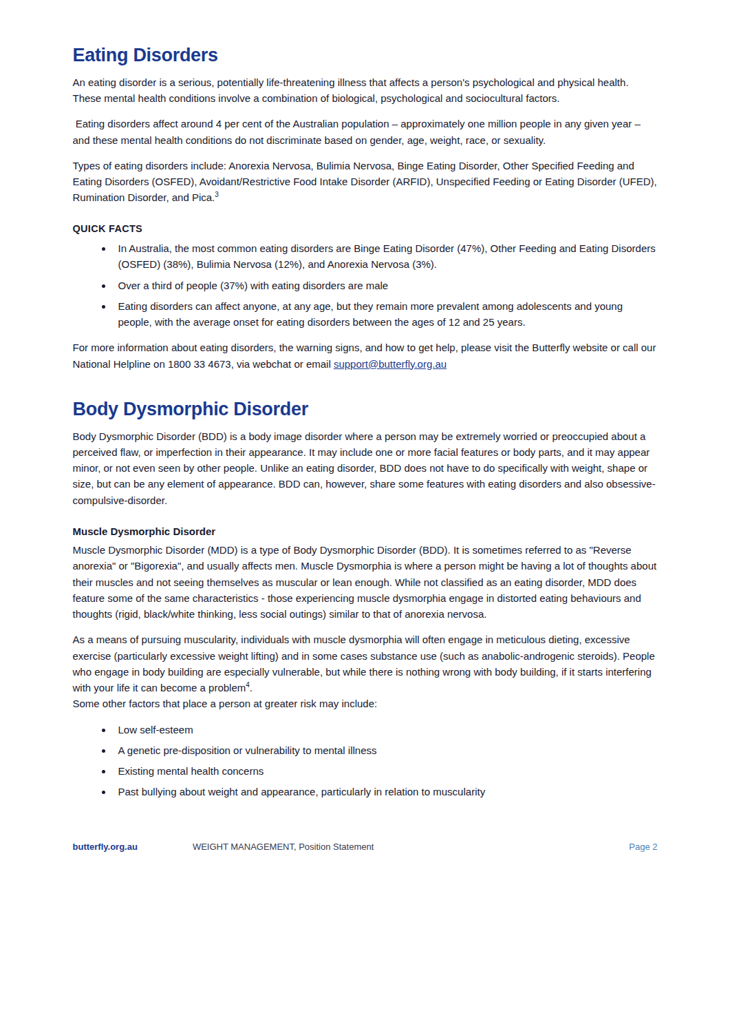Eating Disorders
An eating disorder is a serious, potentially life-threatening illness that affects a person's psychological and physical health. These mental health conditions involve a combination of biological, psychological and sociocultural factors.
Eating disorders affect around 4 per cent of the Australian population – approximately one million people in any given year – and these mental health conditions do not discriminate based on gender, age, weight, race, or sexuality.
Types of eating disorders include: Anorexia Nervosa, Bulimia Nervosa, Binge Eating Disorder, Other Specified Feeding and Eating Disorders (OSFED), Avoidant/Restrictive Food Intake Disorder (ARFID), Unspecified Feeding or Eating Disorder (UFED), Rumination Disorder, and Pica.3
QUICK FACTS
In Australia, the most common eating disorders are Binge Eating Disorder (47%), Other Feeding and Eating Disorders (OSFED) (38%), Bulimia Nervosa (12%), and Anorexia Nervosa (3%).
Over a third of people (37%) with eating disorders are male
Eating disorders can affect anyone, at any age, but they remain more prevalent among adolescents and young people, with the average onset for eating disorders between the ages of 12 and 25 years.
For more information about eating disorders, the warning signs, and how to get help, please visit the Butterfly website or call our National Helpline on 1800 33 4673, via webchat or email support@butterfly.org.au
Body Dysmorphic Disorder
Body Dysmorphic Disorder (BDD) is a body image disorder where a person may be extremely worried or preoccupied about a perceived flaw, or imperfection in their appearance. It may include one or more facial features or body parts, and it may appear minor, or not even seen by other people. Unlike an eating disorder, BDD does not have to do specifically with weight, shape or size, but can be any element of appearance. BDD can, however, share some features with eating disorders and also obsessive-compulsive-disorder.
Muscle Dysmorphic Disorder
Muscle Dysmorphic Disorder (MDD) is a type of Body Dysmorphic Disorder (BDD). It is sometimes referred to as "Reverse anorexia" or "Bigorexia", and usually affects men. Muscle Dysmorphia is where a person might be having a lot of thoughts about their muscles and not seeing themselves as muscular or lean enough. While not classified as an eating disorder, MDD does feature some of the same characteristics - those experiencing muscle dysmorphia engage in distorted eating behaviours and thoughts (rigid, black/white thinking, less social outings) similar to that of anorexia nervosa.
As a means of pursuing muscularity, individuals with muscle dysmorphia will often engage in meticulous dieting, excessive exercise (particularly excessive weight lifting) and in some cases substance use (such as anabolic-androgenic steroids). People who engage in body building are especially vulnerable, but while there is nothing wrong with body building, if it starts interfering with your life it can become a problem4.
Some other factors that place a person at greater risk may include:
Low self-esteem
A genetic pre-disposition or vulnerability to mental illness
Existing mental health concerns
Past bullying about weight and appearance, particularly in relation to muscularity
butterfly.org.au WEIGHT MANAGEMENT, Position Statement Page 2